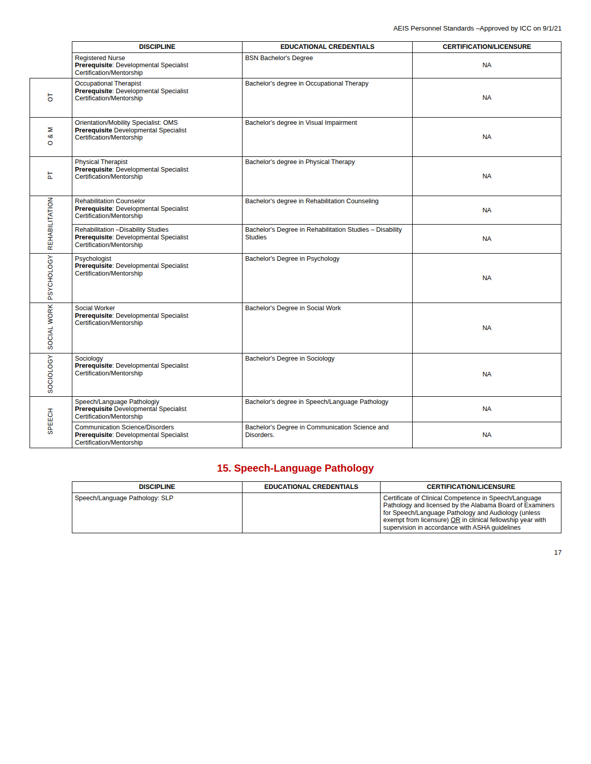AEIS Personnel Standards –Approved by ICC on 9/1/21
| | DISCIPLINE | EDUCATIONAL CREDENTIALS | CERTIFICATION/LICENSURE |
| --- | --- | --- | --- |
| | Registered Nurse Prerequisite : Developmental Specialist Certification/Mentorship | BSN Bachelor's Degree | NA |
| OT | Occupational Therapist Prerequisite : Developmental Specialist Certification/Mentorship | Bachelor's degree in Occupational Therapy | NA |
| O & M | Orientation/Mobility Specialist: OMS Prerequisite Developmental Specialist Certification/Mentorship | Bachelor's degree in Visual Impairment | NA |
| PT | Physical Therapist Prerequisite : Developmental Specialist Certification/Mentorship | Bachelor's degree in Physical Therapy | NA |
| REHABILITATION | Rehabilitation Counselor Prerequisite : Developmental Specialist Certification/Mentorship | Bachelor's degree in Rehabilitation Counseling | NA |
| Rehabilitation –Disability Studies Prerequisite : Developmental Specialist Certification/Mentorship | Bachelor's Degree in Rehabilitation Studies – Disability Studies | NA |
| PSYCHOLOGY | Psychologist Prerequisite : Developmental Specialist Certification/Mentorship | Bachelor's Degree in Psychology | NA |
| SOCIAL WORK | Social Worker Prerequisite : Developmental Specialist Certification/Mentorship | Bachelor's Degree in Social Work | NA |
| SOCIOLOGY | Sociology Prerequisite : Developmental Specialist Certification/Mentorship | Bachelor's Degree in Sociology | NA |
| SPEECH | Speech/Language Pathologiy Prerequisite Developmental Specialist Certification/Mentorship | Bachelor's degree in Speech/Language Pathology | NA |
| Communication Science/Disorders Prerequisite : Developmental Specialist Certification/Mentorship | Bachelor's Degree in Communication Science and Disorders. | NA |
15. Speech-Language Pathology
| | DISCIPLINE | EDUCATIONAL CREDENTIALS | CERTIFICATION/LICENSURE |
| --- | --- | --- | --- |
| | Speech/Language Pathology: SLP | | Certificate of Clinical Competence in Speech/Language Pathology and licensed by the Alabama Board of Examiners for Speech/Language Pathology and Audiology (unless exempt from licensure) OR in clinical fellowship year with supervision in accordance with ASHA guidelines |
17